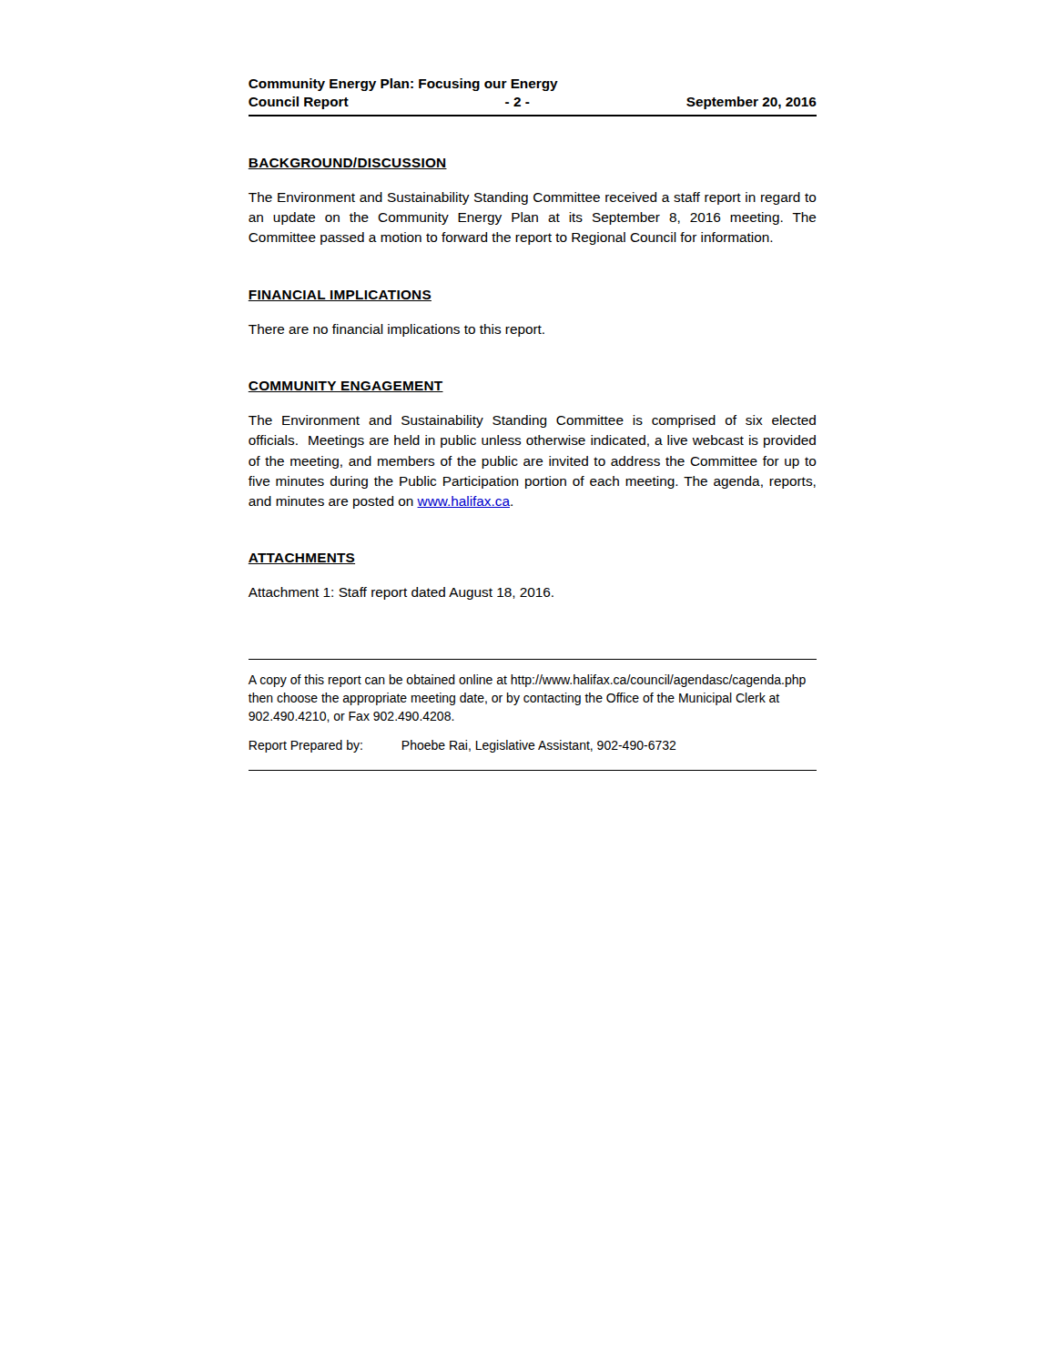Community Energy Plan: Focusing our Energy
Council Report
- 2 -
September 20, 2016
BACKGROUND/DISCUSSION
The Environment and Sustainability Standing Committee received a staff report in regard to an update on the Community Energy Plan at its September 8, 2016 meeting. The Committee passed a motion to forward the report to Regional Council for information.
FINANCIAL IMPLICATIONS
There are no financial implications to this report.
COMMUNITY ENGAGEMENT
The Environment and Sustainability Standing Committee is comprised of six elected officials. Meetings are held in public unless otherwise indicated, a live webcast is provided of the meeting, and members of the public are invited to address the Committee for up to five minutes during the Public Participation portion of each meeting. The agenda, reports, and minutes are posted on www.halifax.ca.
ATTACHMENTS
Attachment 1: Staff report dated August 18, 2016.
A copy of this report can be obtained online at http://www.halifax.ca/council/agendasc/cagenda.php then choose the appropriate meeting date, or by contacting the Office of the Municipal Clerk at 902.490.4210, or Fax 902.490.4208.
Report Prepared by: Phoebe Rai, Legislative Assistant, 902-490-6732